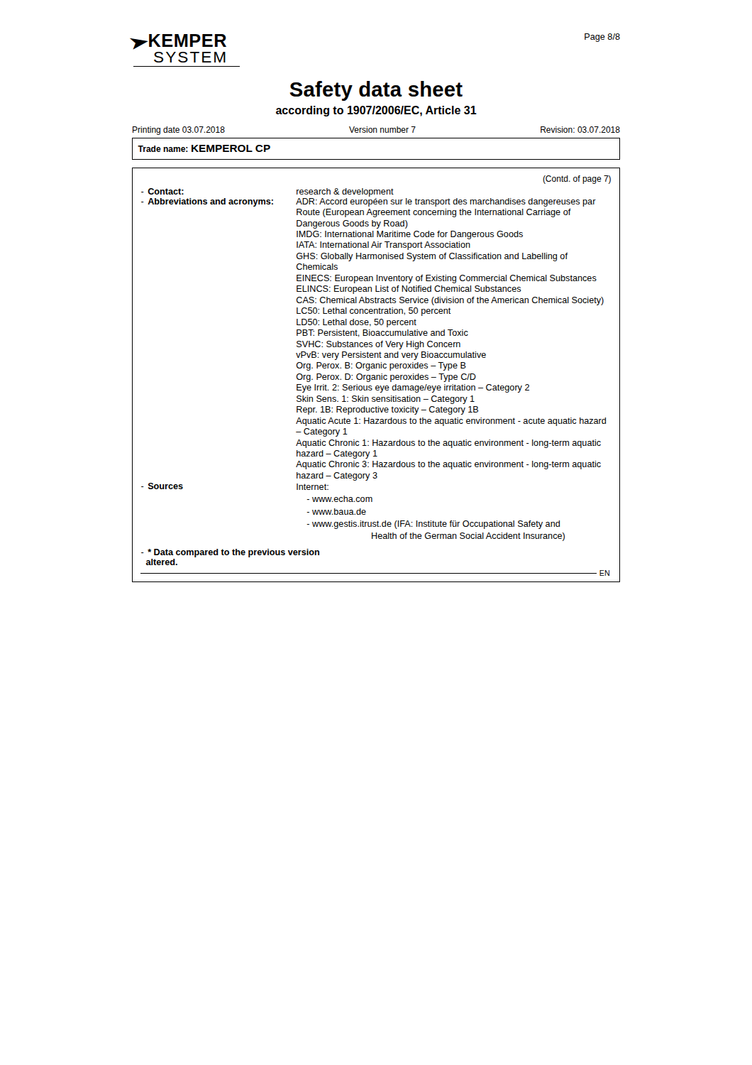Page 8/8
➤KEMPER
SYSTEM
Safety data sheet
according to 1907/2006/EC, Article 31
Printing date 03.07.2018
Version number 7
Revision: 03.07.2018
Trade name: KEMPEROL CP
(Contd. of page 7)
| - Contact: | research & development |
| - Abbreviations and acronyms: | ADR: Accord européen sur le transport des marchandises dangereuses par Route (European Agreement concerning the International Carriage of Dangerous Goods by Road) IMDG: International Maritime Code for Dangerous Goods IATA: International Air Transport Association GHS: Globally Harmonised System of Classification and Labelling of Chemicals EINECS: European Inventory of Existing Commercial Chemical Substances ELINCS: European List of Notified Chemical Substances CAS: Chemical Abstracts Service (division of the American Chemical Society) LC50: Lethal concentration, 50 percent LD50: Lethal dose, 50 percent PBT: Persistent, Bioaccumulative and Toxic SVHC: Substances of Very High Concern vPvB: very Persistent and very Bioaccumulative Org. Perox. B: Organic peroxides – Type B Org. Perox. D: Organic peroxides – Type C/D Eye Irrit. 2: Serious eye damage/eye irritation – Category 2 Skin Sens. 1: Skin sensitisation – Category 1 Repr. 1B: Reproductive toxicity – Category 1B Aquatic Acute 1: Hazardous to the aquatic environment - acute aquatic hazard – Category 1 Aquatic Chronic 1: Hazardous to the aquatic environment - long-term aquatic hazard – Category 1 Aquatic Chronic 3: Hazardous to the aquatic environment - long-term aquatic hazard – Category 3 |
| - Sources | Internet: - www.echa.com - www.baua.de - www.gestis.itrust.de (IFA: Institute für Occupational Safety and Health of the German Social Accident Insurance) |
| - * Data compared to the previous version altered. |
EN